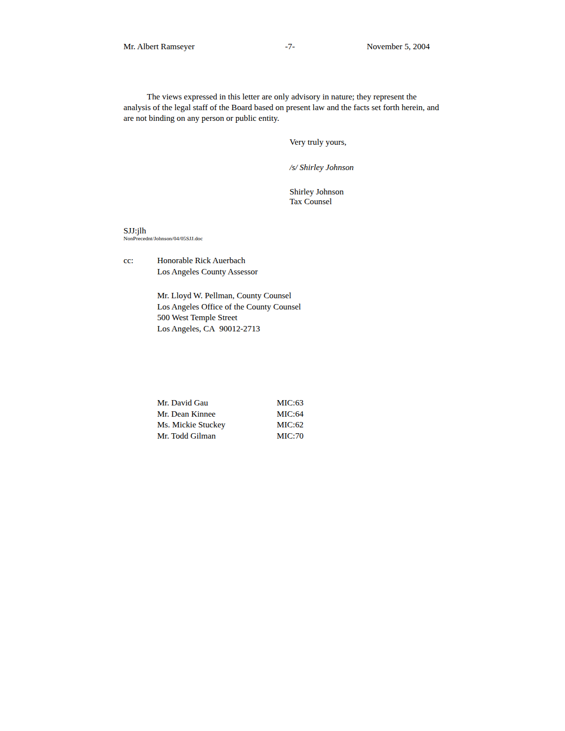Mr. Albert Ramseyer
-7-
November 5, 2004
The views expressed in this letter are only advisory in nature; they represent the analysis of the legal staff of the Board based on present law and the facts set forth herein, and are not binding on any person or public entity.
Very truly yours,
/s/ Shirley Johnson
Shirley Johnson
Tax Counsel
SJJ:jlh
NonPrecednt/Johnson/04/05SJJ.doc
cc:
Honorable Rick Auerbach
Los Angeles County Assessor
Mr. Lloyd W. Pellman, County Counsel
Los Angeles Office of the County Counsel
500 West Temple Street
Los Angeles, CA 90012-2713
| Mr. David Gau | MIC:63 |
| Mr. Dean Kinnee | MIC:64 |
| Ms. Mickie Stuckey | MIC:62 |
| Mr. Todd Gilman | MIC:70 |